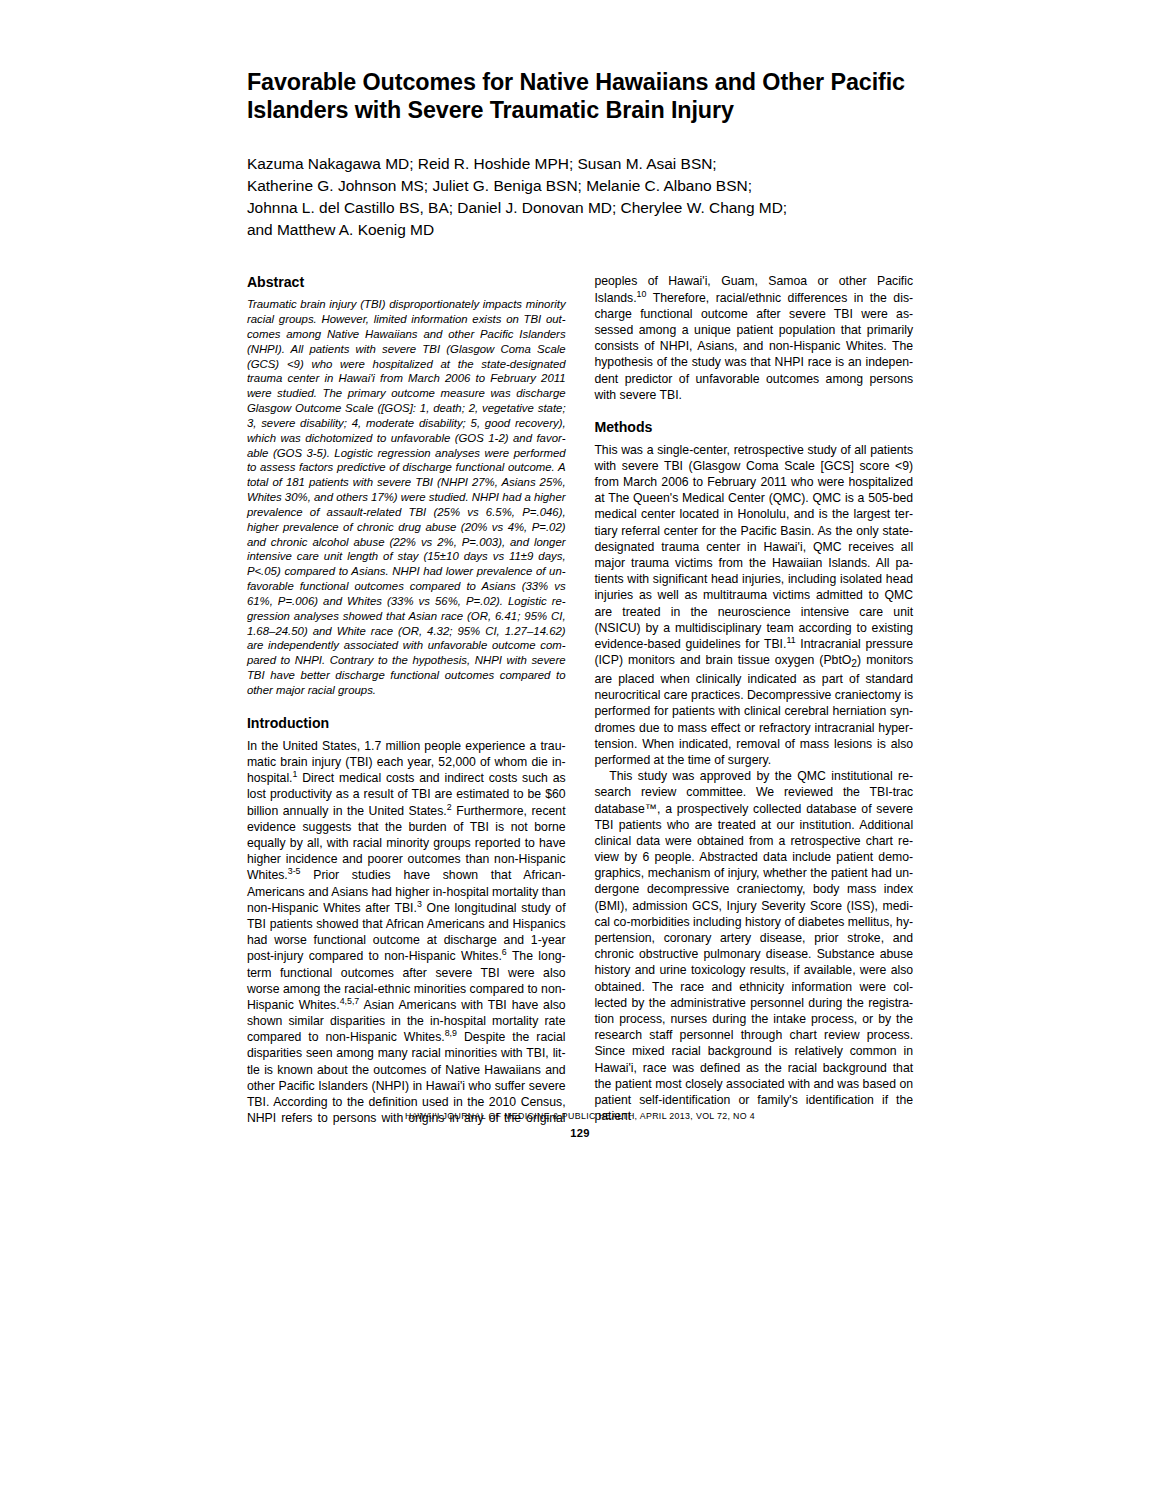Favorable Outcomes for Native Hawaiians and Other Pacific Islanders with Severe Traumatic Brain Injury
Kazuma Nakagawa MD; Reid R. Hoshide MPH; Susan M. Asai BSN;
Katherine G. Johnson MS; Juliet G. Beniga BSN; Melanie C. Albano BSN;
Johnna L. del Castillo BS, BA; Daniel J. Donovan MD; Cherylee W. Chang MD;
and Matthew A. Koenig MD
Abstract
Traumatic brain injury (TBI) disproportionately impacts minority racial groups. However, limited information exists on TBI outcomes among Native Hawaiians and other Pacific Islanders (NHPI). All patients with severe TBI (Glasgow Coma Scale (GCS) <9) who were hospitalized at the state-designated trauma center in Hawai'i from March 2006 to February 2011 were studied. The primary outcome measure was discharge Glasgow Outcome Scale ([GOS]: 1, death; 2, vegetative state; 3, severe disability; 4, moderate disability; 5, good recovery), which was dichotomized to unfavorable (GOS 1-2) and favorable (GOS 3-5). Logistic regression analyses were performed to assess factors predictive of discharge functional outcome. A total of 181 patients with severe TBI (NHPI 27%, Asians 25%, Whites 30%, and others 17%) were studied. NHPI had a higher prevalence of assault-related TBI (25% vs 6.5%, P=.046), higher prevalence of chronic drug abuse (20% vs 4%, P=.02) and chronic alcohol abuse (22% vs 2%, P=.003), and longer intensive care unit length of stay (15±10 days vs 11±9 days, P<.05) compared to Asians. NHPI had lower prevalence of unfavorable functional outcomes compared to Asians (33% vs 61%, P=.006) and Whites (33% vs 56%, P=.02). Logistic regression analyses showed that Asian race (OR, 6.41; 95% CI, 1.68–24.50) and White race (OR, 4.32; 95% CI, 1.27–14.62) are independently associated with unfavorable outcome compared to NHPI. Contrary to the hypothesis, NHPI with severe TBI have better discharge functional outcomes compared to other major racial groups.
Introduction
In the United States, 1.7 million people experience a traumatic brain injury (TBI) each year, 52,000 of whom die in-hospital.1 Direct medical costs and indirect costs such as lost productivity as a result of TBI are estimated to be $60 billion annually in the United States.2 Furthermore, recent evidence suggests that the burden of TBI is not borne equally by all, with racial minority groups reported to have higher incidence and poorer outcomes than non-Hispanic Whites.3-5 Prior studies have shown that African-Americans and Asians had higher in-hospital mortality than non-Hispanic Whites after TBI.3 One longitudinal study of TBI patients showed that African Americans and Hispanics had worse functional outcome at discharge and 1-year post-injury compared to non-Hispanic Whites.6 The long-term functional outcomes after severe TBI were also worse among the racial-ethnic minorities compared to non-Hispanic Whites.4,5,7 Asian Americans with TBI have also shown similar disparities in the in-hospital mortality rate compared to non-Hispanic Whites.8,9 Despite the racial disparities seen among many racial minorities with TBI, little is known about the outcomes of Native Hawaiians and other Pacific Islanders (NHPI) in Hawai'i who suffer severe TBI. According to the definition used in the 2010 Census, NHPI refers to persons with origins in any of the original peoples of Hawai'i, Guam, Samoa or other Pacific Islands.10 Therefore, racial/ethnic differences in the discharge functional outcome after severe TBI were assessed among a unique patient population that primarily consists of NHPI, Asians, and non-Hispanic Whites. The hypothesis of the study was that NHPI race is an independent predictor of unfavorable outcomes among persons with severe TBI.
Methods
This was a single-center, retrospective study of all patients with severe TBI (Glasgow Coma Scale [GCS] score <9) from March 2006 to February 2011 who were hospitalized at The Queen's Medical Center (QMC). QMC is a 505-bed medical center located in Honolulu, and is the largest tertiary referral center for the Pacific Basin. As the only state-designated trauma center in Hawai'i, QMC receives all major trauma victims from the Hawaiian Islands. All patients with significant head injuries, including isolated head injuries as well as multitrauma victims admitted to QMC are treated in the neuroscience intensive care unit (NSICU) by a multidisciplinary team according to existing evidence-based guidelines for TBI.11 Intracranial pressure (ICP) monitors and brain tissue oxygen (PbtO2) monitors are placed when clinically indicated as part of standard neurocritical care practices. Decompressive craniectomy is performed for patients with clinical cerebral herniation syndromes due to mass effect or refractory intracranial hypertension. When indicated, removal of mass lesions is also performed at the time of surgery.
This study was approved by the QMC institutional research review committee. We reviewed the TBI-trac database™, a prospectively collected database of severe TBI patients who are treated at our institution. Additional clinical data were obtained from a retrospective chart review by 6 people. Abstracted data include patient demographics, mechanism of injury, whether the patient had undergone decompressive craniectomy, body mass index (BMI), admission GCS, Injury Severity Score (ISS), medical co-morbidities including history of diabetes mellitus, hypertension, coronary artery disease, prior stroke, and chronic obstructive pulmonary disease. Substance abuse history and urine toxicology results, if available, were also obtained. The race and ethnicity information were collected by the administrative personnel during the registration process, nurses during the intake process, or by the research staff personnel through chart review process. Since mixed racial background is relatively common in Hawai'i, race was defined as the racial background that the patient most closely associated with and was based on patient self-identification or family's identification if the patient
HAWAI'I JOURNAL OF MEDICINE & PUBLIC HEALTH, APRIL 2013, VOL 72, NO 4
129